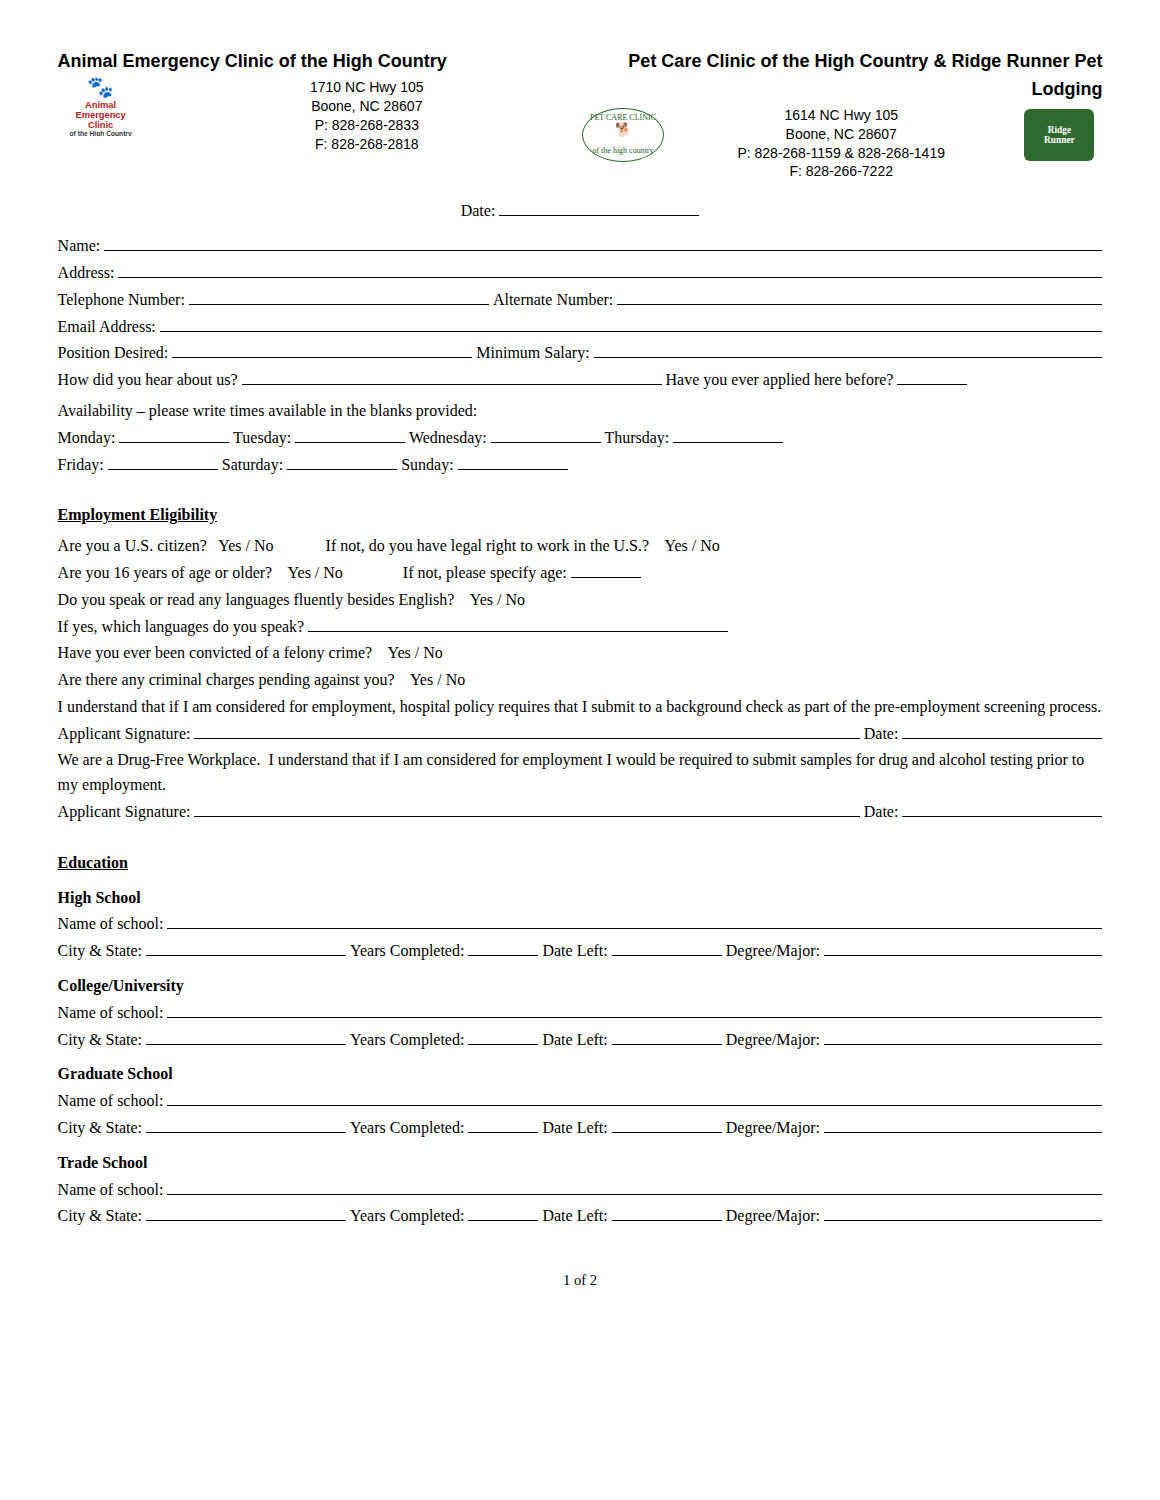Animal Emergency Clinic of the High Country
🐾
Animal
Emergency
Clinic
of the High Country
1710 NC Hwy 105
Boone, NC 28607
P: 828-268-2833
F: 828-268-2818
Pet Care Clinic of the High Country & Ridge Runner Pet Lodging
PET CARE CLINIC
🐕
of the high country
1614 NC Hwy 105
Boone, NC 28607
P: 828-268-1159 & 828-268-1419
F: 828-266-7222
Ridge
Runner
Date:
Name:
Address:
Telephone Number: Alternate Number:
Email Address:
Position Desired: Minimum Salary:
How did you hear about us? Have you ever applied here before?
Availability – please write times available in the blanks provided:
Monday: Tuesday: Wednesday: Thursday:
Friday: Saturday: Sunday:
Employment Eligibility
Are you a U.S. citizen? Yes / No If not, do you have legal right to work in the U.S.? Yes / No
Are you 16 years of age or older? Yes / No If not, please specify age:
Do you speak or read any languages fluently besides English? Yes / No
If yes, which languages do you speak?
Have you ever been convicted of a felony crime? Yes / No
Are there any criminal charges pending against you? Yes / No
I understand that if I am considered for employment, hospital policy requires that I submit to a background check as part of the pre-employment screening process.
Applicant Signature: Date:
We are a Drug-Free Workplace. I understand that if I am considered for employment I would be required to submit samples for drug and alcohol testing prior to my employment.
Applicant Signature: Date:
Education
High School
Name of school:
City & State: Years Completed: Date Left: Degree/Major:
College/University
Name of school:
City & State: Years Completed: Date Left: Degree/Major:
Graduate School
Name of school:
City & State: Years Completed: Date Left: Degree/Major:
Trade School
Name of school:
City & State: Years Completed: Date Left: Degree/Major:
1 of 2